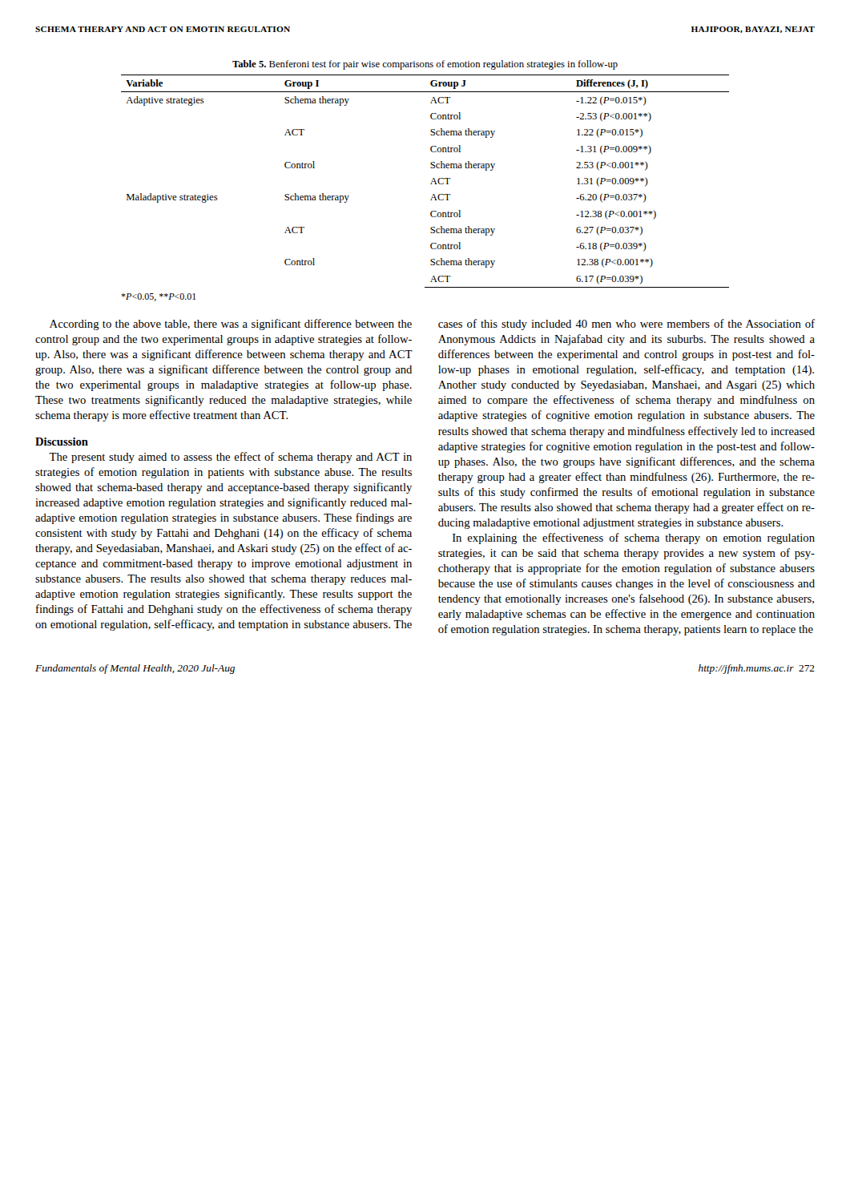Schema therapy and ACT on emotin regulation
Hajipoor, Bayazi, Nejat
Table 5. Benferoni test for pair wise comparisons of emotion regulation strategies in follow-up
| Variable | Group I | Group J | Differences (J, I) |
| --- | --- | --- | --- |
| Adaptive strategies | Schema therapy | ACT | -1.22 ( P =0.015*) |
| Control | -2.53 ( P <0.001**) |
| ACT | Schema therapy | 1.22 ( P =0.015*) |
| Control | -1.31 ( P =0.009**) |
| Control | Schema therapy | 2.53 ( P <0.001**) |
| ACT | 1.31 ( P =0.009**) |
| Maladaptive strategies | Schema therapy | ACT | -6.20 ( P =0.037*) |
| Control | -12.38 ( P <0.001**) |
| ACT | Schema therapy | 6.27 ( P =0.037*) |
| Control | -6.18 ( P =0.039*) |
| Control | Schema therapy | 12.38 ( P <0.001**) |
| ACT | 6.17 ( P =0.039*) |
*P<0.05, **P<0.01
According to the above table, there was a significant difference between the control group and the two experimental groups in adaptive strategies at follow-up. Also, there was a significant difference between schema therapy and ACT group. Also, there was a significant difference between the control group and the two experimental groups in maladaptive strategies at follow-up phase. These two treatments significantly reduced the maladaptive strategies, while schema therapy is more effective treatment than ACT.
Discussion
The present study aimed to assess the effect of schema therapy and ACT in strategies of emotion regulation in patients with substance abuse. The results showed that schema-based therapy and acceptance-based therapy significantly increased adaptive emotion regulation strategies and significantly reduced maladaptive emotion regulation strategies in substance abusers. These findings are consistent with study by Fattahi and Dehghani (14) on the efficacy of schema therapy, and Seyedasiaban, Manshaei, and Askari study (25) on the effect of acceptance and commitment-based therapy to improve emotional adjustment in substance abusers. The results also showed that schema therapy reduces maladaptive emotion regulation strategies significantly. These results support the findings of Fattahi and Dehghani study on the effectiveness of schema therapy on emotional regulation, self-efficacy, and temptation in substance abusers. The cases of this study included 40 men who were members of the Association of Anonymous Addicts in Najafabad city and its suburbs. The results showed a differences between the experimental and control groups in post-test and follow-up phases in emotional regulation, self-efficacy, and temptation (14). Another study conducted by Seyedasiaban, Manshaei, and Asgari (25) which aimed to compare the effectiveness of schema therapy and mindfulness on adaptive strategies of cognitive emotion regulation in substance abusers. The results showed that schema therapy and mindfulness effectively led to increased adaptive strategies for cognitive emotion regulation in the post-test and follow-up phases. Also, the two groups have significant differences, and the schema therapy group had a greater effect than mindfulness (26). Furthermore, the results of this study confirmed the results of emotional regulation in substance abusers. The results also showed that schema therapy had a greater effect on reducing maladaptive emotional adjustment strategies in substance abusers.
In explaining the effectiveness of schema therapy on emotion regulation strategies, it can be said that schema therapy provides a new system of psychotherapy that is appropriate for the emotion regulation of substance abusers because the use of stimulants causes changes in the level of consciousness and tendency that emotionally increases one's falsehood (26). In substance abusers, early maladaptive schemas can be effective in the emergence and continuation of emotion regulation strategies. In schema therapy, patients learn to replace the
Fundamentals of Mental Health, 2020 Jul-Aug
http://jfmh.mums.ac.ir 272